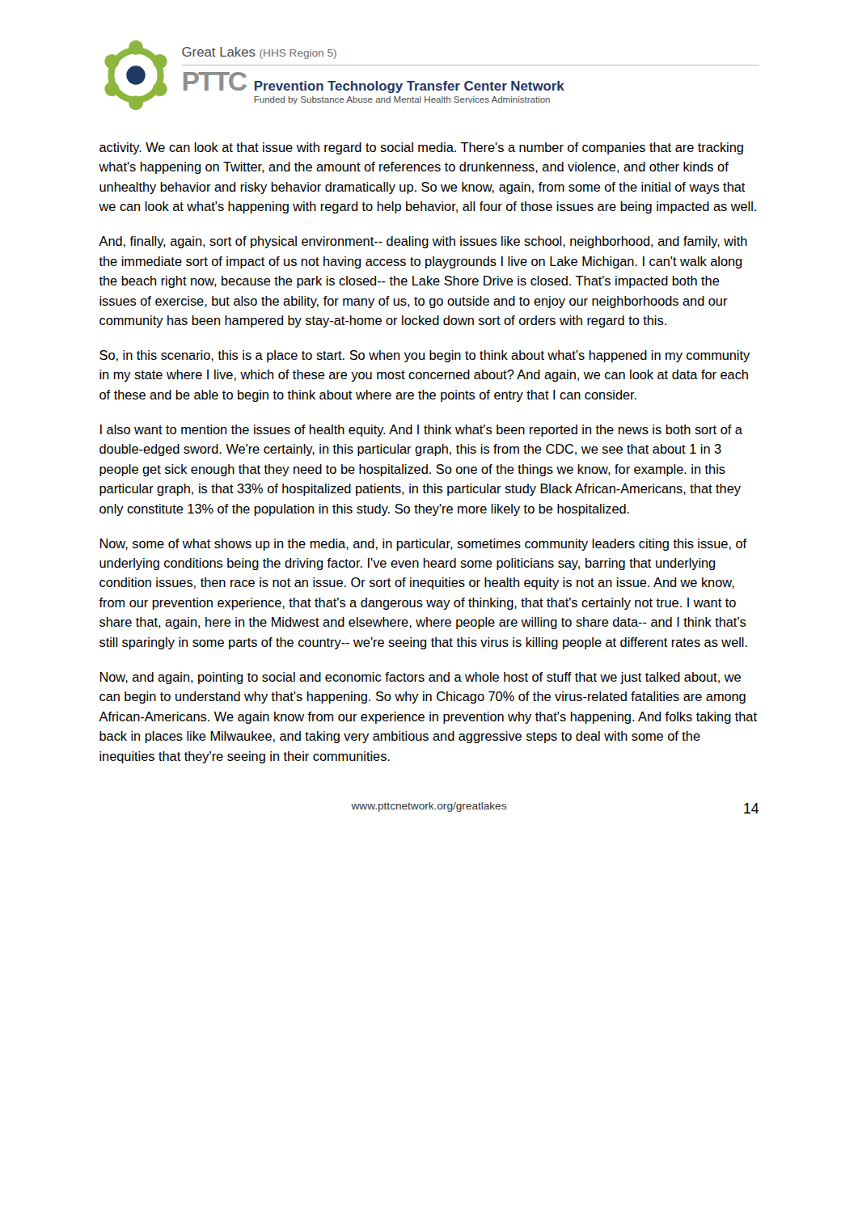Great Lakes (HHS Region 5)
PTTC
Prevention Technology Transfer Center Network
Funded by Substance Abuse and Mental Health Services Administration
activity. We can look at that issue with regard to social media. There's a number of companies that are tracking what's happening on Twitter, and the amount of references to drunkenness, and violence, and other kinds of unhealthy behavior and risky behavior dramatically up. So we know, again, from some of the initial of ways that we can look at what's happening with regard to help behavior, all four of those issues are being impacted as well.
And, finally, again, sort of physical environment-- dealing with issues like school, neighborhood, and family, with the immediate sort of impact of us not having access to playgrounds I live on Lake Michigan. I can't walk along the beach right now, because the park is closed-- the Lake Shore Drive is closed. That's impacted both the issues of exercise, but also the ability, for many of us, to go outside and to enjoy our neighborhoods and our community has been hampered by stay-at-home or locked down sort of orders with regard to this.
So, in this scenario, this is a place to start. So when you begin to think about what's happened in my community in my state where I live, which of these are you most concerned about? And again, we can look at data for each of these and be able to begin to think about where are the points of entry that I can consider.
I also want to mention the issues of health equity. And I think what's been reported in the news is both sort of a double-edged sword. We're certainly, in this particular graph, this is from the CDC, we see that about 1 in 3 people get sick enough that they need to be hospitalized. So one of the things we know, for example. in this particular graph, is that 33% of hospitalized patients, in this particular study Black African-Americans, that they only constitute 13% of the population in this study. So they're more likely to be hospitalized.
Now, some of what shows up in the media, and, in particular, sometimes community leaders citing this issue, of underlying conditions being the driving factor. I've even heard some politicians say, barring that underlying condition issues, then race is not an issue. Or sort of inequities or health equity is not an issue. And we know, from our prevention experience, that that's a dangerous way of thinking, that that's certainly not true. I want to share that, again, here in the Midwest and elsewhere, where people are willing to share data-- and I think that's still sparingly in some parts of the country-- we're seeing that this virus is killing people at different rates as well.
Now, and again, pointing to social and economic factors and a whole host of stuff that we just talked about, we can begin to understand why that's happening. So why in Chicago 70% of the virus-related fatalities are among African-Americans. We again know from our experience in prevention why that's happening. And folks taking that back in places like Milwaukee, and taking very ambitious and aggressive steps to deal with some of the inequities that they're seeing in their communities.
www.pttcnetwork.org/greatlakes 14